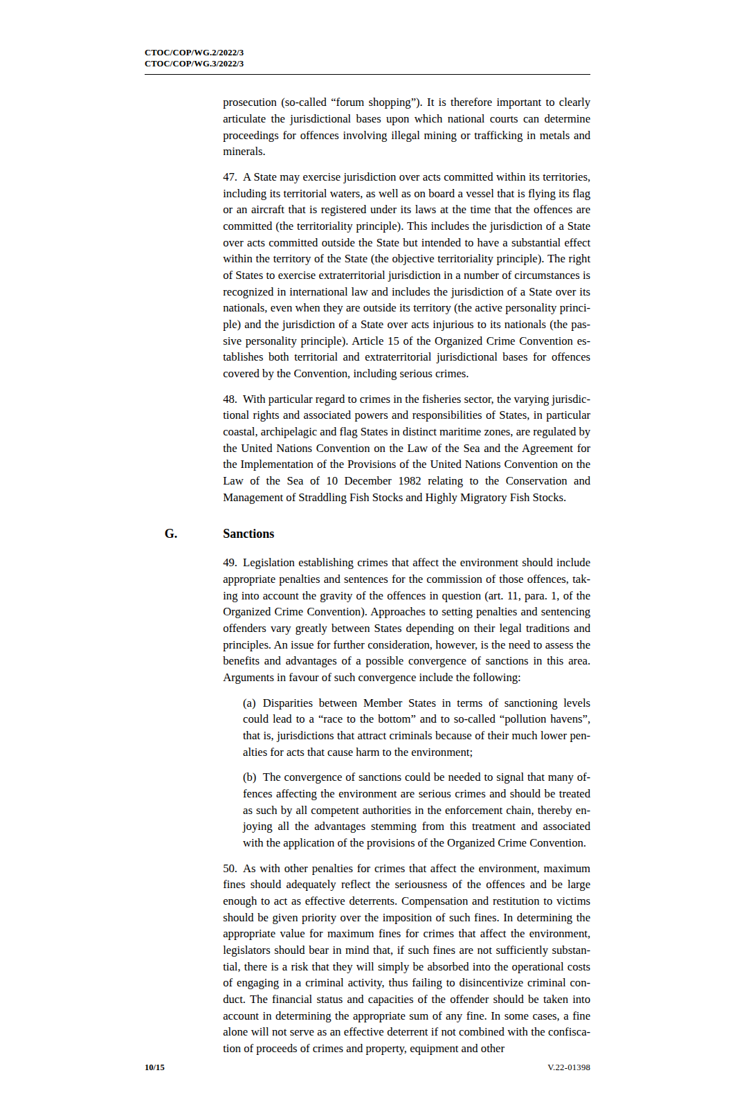CTOC/COP/WG.2/2022/3 CTOC/COP/WG.3/2022/3
prosecution (so-called “forum shopping”). It is therefore important to clearly articulate the jurisdictional bases upon which national courts can determine proceedings for offences involving illegal mining or trafficking in metals and minerals.
47. A State may exercise jurisdiction over acts committed within its territories, including its territorial waters, as well as on board a vessel that is flying its flag or an aircraft that is registered under its laws at the time that the offences are committed (the territoriality principle). This includes the jurisdiction of a State over acts committed outside the State but intended to have a substantial effect within the territory of the State (the objective territoriality principle). The right of States to exercise extraterritorial jurisdiction in a number of circumstances is recognized in international law and includes the jurisdiction of a State over its nationals, even when they are outside its territory (the active personality principle) and the jurisdiction of a State over acts injurious to its nationals (the passive personality principle). Article 15 of the Organized Crime Convention establishes both territorial and extraterritorial jurisdictional bases for offences covered by the Convention, including serious crimes.
48. With particular regard to crimes in the fisheries sector, the varying jurisdictional rights and associated powers and responsibilities of States, in particular coastal, archipelagic and flag States in distinct maritime zones, are regulated by the United Nations Convention on the Law of the Sea and the Agreement for the Implementation of the Provisions of the United Nations Convention on the Law of the Sea of 10 December 1982 relating to the Conservation and Management of Straddling Fish Stocks and Highly Migratory Fish Stocks.
G. Sanctions
49. Legislation establishing crimes that affect the environment should include appropriate penalties and sentences for the commission of those offences, taking into account the gravity of the offences in question (art. 11, para. 1, of the Organized Crime Convention). Approaches to setting penalties and sentencing offenders vary greatly between States depending on their legal traditions and principles. An issue for further consideration, however, is the need to assess the benefits and advantages of a possible convergence of sanctions in this area. Arguments in favour of such convergence include the following:
(a) Disparities between Member States in terms of sanctioning levels could lead to a “race to the bottom” and to so-called “pollution havens”, that is, jurisdictions that attract criminals because of their much lower penalties for acts that cause harm to the environment;
(b) The convergence of sanctions could be needed to signal that many offences affecting the environment are serious crimes and should be treated as such by all competent authorities in the enforcement chain, thereby enjoying all the advantages stemming from this treatment and associated with the application of the provisions of the Organized Crime Convention.
50. As with other penalties for crimes that affect the environment, maximum fines should adequately reflect the seriousness of the offences and be large enough to act as effective deterrents. Compensation and restitution to victims should be given priority over the imposition of such fines. In determining the appropriate value for maximum fines for crimes that affect the environment, legislators should bear in mind that, if such fines are not sufficiently substantial, there is a risk that they will simply be absorbed into the operational costs of engaging in a criminal activity, thus failing to disincentivize criminal conduct. The financial status and capacities of the offender should be taken into account in determining the appropriate sum of any fine. In some cases, a fine alone will not serve as an effective deterrent if not combined with the confiscation of proceeds of crimes and property, equipment and other
10/15 V.22-01398